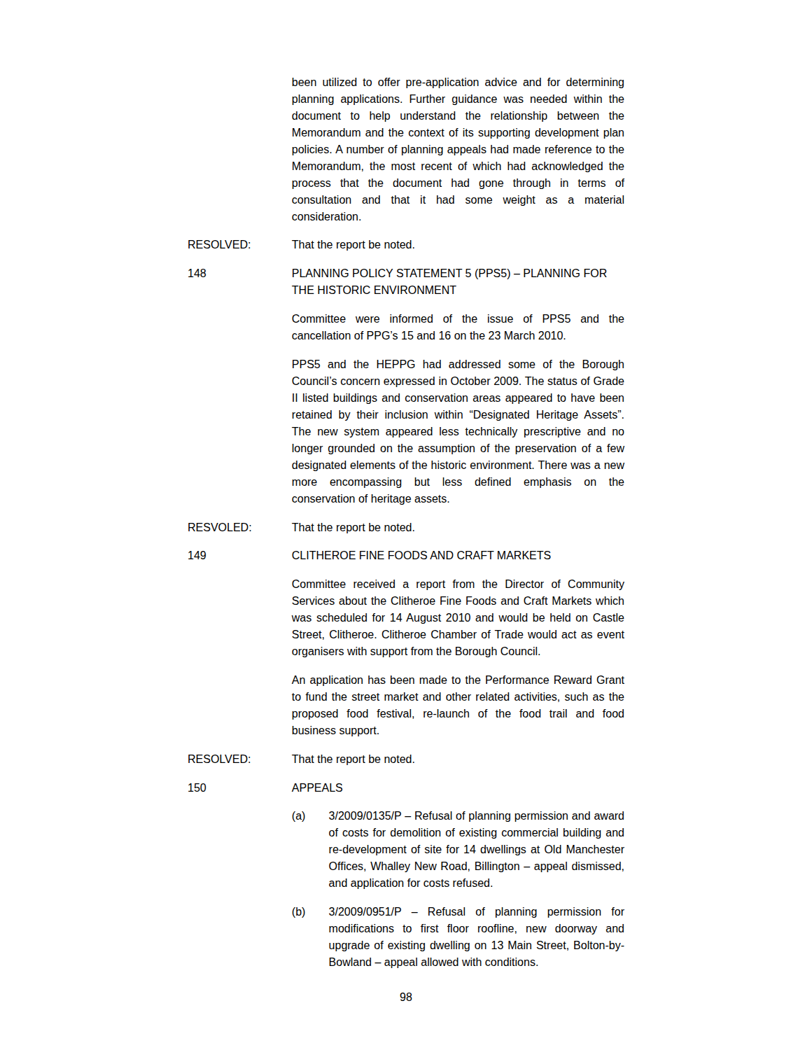been utilized to offer pre-application advice and for determining planning applications. Further guidance was needed within the document to help understand the relationship between the Memorandum and the context of its supporting development plan policies. A number of planning appeals had made reference to the Memorandum, the most recent of which had acknowledged the process that the document had gone through in terms of consultation and that it had some weight as a material consideration.
RESOLVED:
That the report be noted.
148
PLANNING POLICY STATEMENT 5 (PPS5) – PLANNING FOR THE HISTORIC ENVIRONMENT
Committee were informed of the issue of PPS5 and the cancellation of PPG’s 15 and 16 on the 23 March 2010.
PPS5 and the HEPPG had addressed some of the Borough Council’s concern expressed in October 2009. The status of Grade II listed buildings and conservation areas appeared to have been retained by their inclusion within “Designated Heritage Assets”. The new system appeared less technically prescriptive and no longer grounded on the assumption of the preservation of a few designated elements of the historic environment. There was a new more encompassing but less defined emphasis on the conservation of heritage assets.
RESVOLED:
That the report be noted.
149
CLITHEROE FINE FOODS AND CRAFT MARKETS
Committee received a report from the Director of Community Services about the Clitheroe Fine Foods and Craft Markets which was scheduled for 14 August 2010 and would be held on Castle Street, Clitheroe. Clitheroe Chamber of Trade would act as event organisers with support from the Borough Council.
An application has been made to the Performance Reward Grant to fund the street market and other related activities, such as the proposed food festival, re-launch of the food trail and food business support.
RESOLVED:
That the report be noted.
150
APPEALS
(a)
3/2009/0135/P – Refusal of planning permission and award of costs for demolition of existing commercial building and re-development of site for 14 dwellings at Old Manchester Offices, Whalley New Road, Billington – appeal dismissed, and application for costs refused.
(b)
3/2009/0951/P – Refusal of planning permission for modifications to first floor roofline, new doorway and upgrade of existing dwelling on 13 Main Street, Bolton-by-Bowland – appeal allowed with conditions.
98